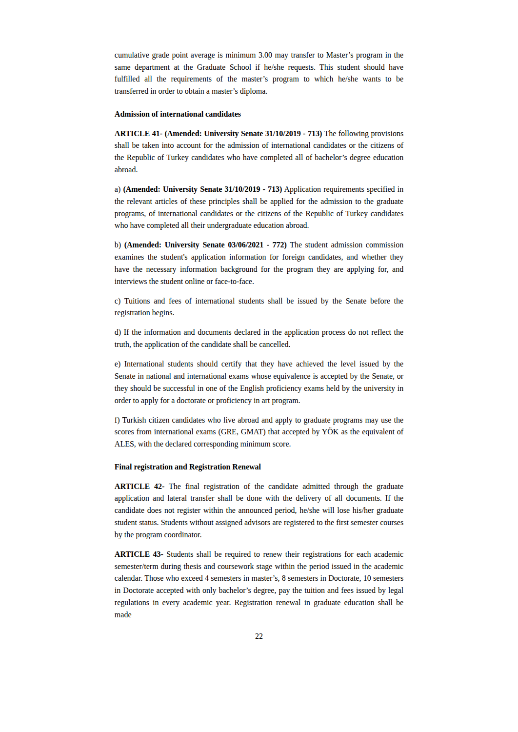cumulative grade point average is minimum 3.00 may transfer to Master’s program in the same department at the Graduate School if he/she requests. This student should have fulfilled all the requirements of the master’s program to which he/she wants to be transferred in order to obtain a master’s diploma.
Admission of international candidates
ARTICLE 41- (Amended: University Senate 31/10/2019 - 713) The following provisions shall be taken into account for the admission of international candidates or the citizens of the Republic of Turkey candidates who have completed all of bachelor’s degree education abroad.
a) (Amended: University Senate 31/10/2019 - 713) Application requirements specified in the relevant articles of these principles shall be applied for the admission to the graduate programs, of international candidates or the citizens of the Republic of Turkey candidates who have completed all their undergraduate education abroad.
b) (Amended: University Senate 03/06/2021 - 772) The student admission commission examines the student's application information for foreign candidates, and whether they have the necessary information background for the program they are applying for, and interviews the student online or face-to-face.
c) Tuitions and fees of international students shall be issued by the Senate before the registration begins.
d) If the information and documents declared in the application process do not reflect the truth, the application of the candidate shall be cancelled.
e) International students should certify that they have achieved the level issued by the Senate in national and international exams whose equivalence is accepted by the Senate, or they should be successful in one of the English proficiency exams held by the university in order to apply for a doctorate or proficiency in art program.
f) Turkish citizen candidates who live abroad and apply to graduate programs may use the scores from international exams (GRE, GMAT) that accepted by YÖK as the equivalent of ALES, with the declared corresponding minimum score.
Final registration and Registration Renewal
ARTICLE 42- The final registration of the candidate admitted through the graduate application and lateral transfer shall be done with the delivery of all documents. If the candidate does not register within the announced period, he/she will lose his/her graduate student status. Students without assigned advisors are registered to the first semester courses by the program coordinator.
ARTICLE 43- Students shall be required to renew their registrations for each academic semester/term during thesis and coursework stage within the period issued in the academic calendar. Those who exceed 4 semesters in master’s, 8 semesters in Doctorate, 10 semesters in Doctorate accepted with only bachelor’s degree, pay the tuition and fees issued by legal regulations in every academic year. Registration renewal in graduate education shall be made
22